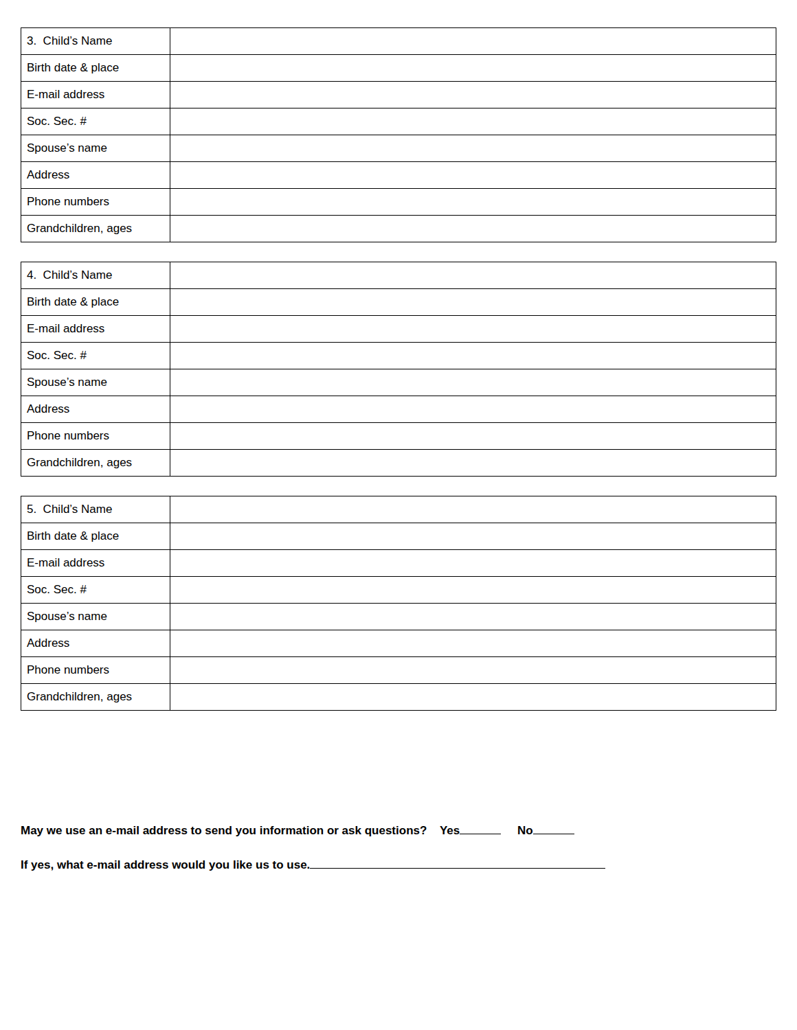| 3. Child’s Name | |
| Birth date & place | |
| E-mail address | |
| Soc. Sec. # | |
| Spouse’s name | |
| Address | |
| Phone numbers | |
| Grandchildren, ages | |
| 4. Child’s Name | |
| Birth date & place | |
| E-mail address | |
| Soc. Sec. # | |
| Spouse’s name | |
| Address | |
| Phone numbers | |
| Grandchildren, ages | |
| 5. Child’s Name | |
| Birth date & place | |
| E-mail address | |
| Soc. Sec. # | |
| Spouse’s name | |
| Address | |
| Phone numbers | |
| Grandchildren, ages | |
May we use an e-mail address to send you information or ask questions? Yes No
If yes, what e-mail address would you like us to use.